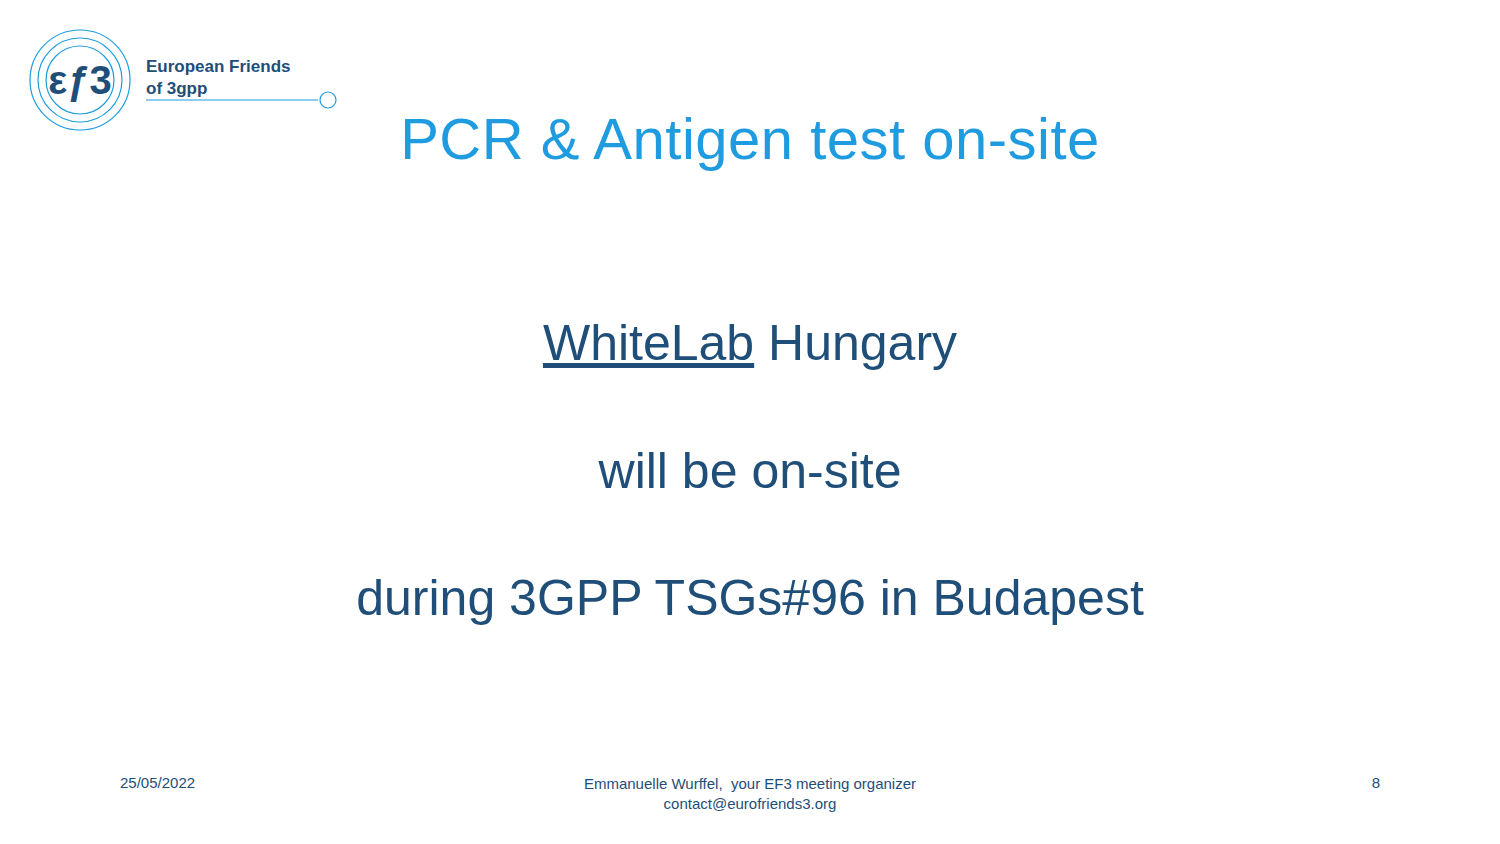εƒ3 European Friends of 3gpp
PCR & Antigen test on-site
WhiteLab Hungary
will be on-site
during 3GPP TSGs#96 in Budapest
25/05/2022
Emmanuelle Wurffel, your EF3 meeting organizer
contact@eurofriends3.org
8